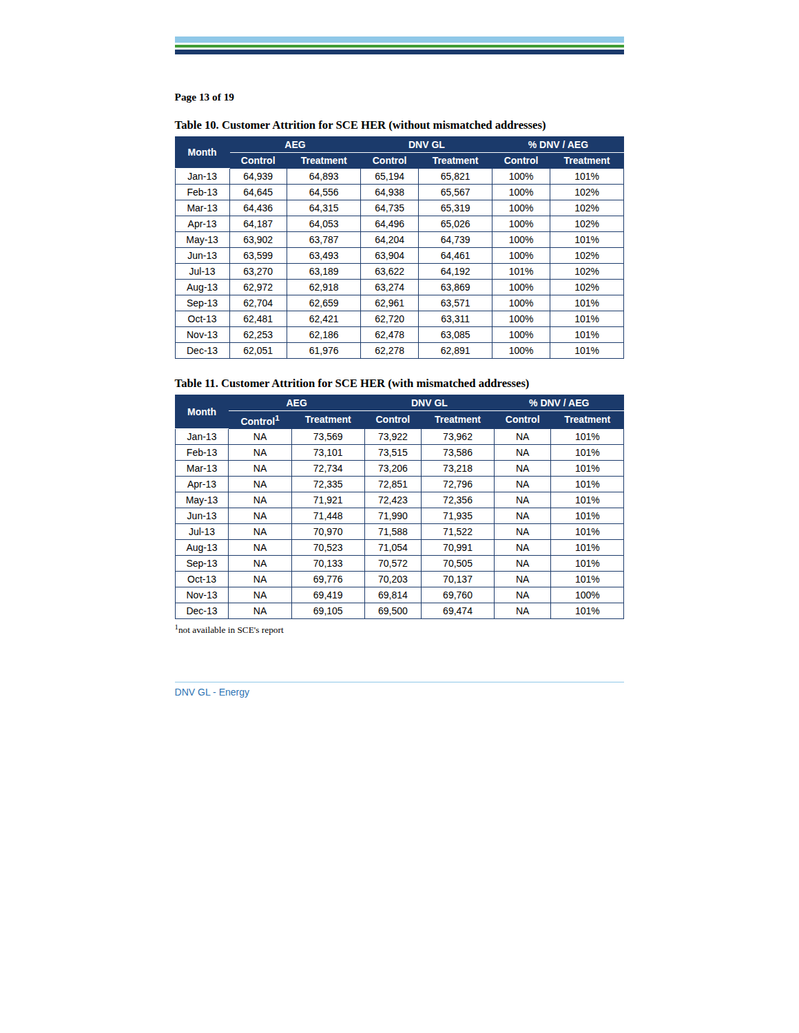Page 13 of 19
Table 10. Customer Attrition for SCE HER (without mismatched addresses)
| Month | AEG | DNV GL | % DNV / AEG |
| --- | --- | --- | --- |
| Control | Treatment | Control | Treatment | Control | Treatment |
| Jan-13 | 64,939 | 64,893 | 65,194 | 65,821 | 100% | 101% |
| Feb-13 | 64,645 | 64,556 | 64,938 | 65,567 | 100% | 102% |
| Mar-13 | 64,436 | 64,315 | 64,735 | 65,319 | 100% | 102% |
| Apr-13 | 64,187 | 64,053 | 64,496 | 65,026 | 100% | 102% |
| May-13 | 63,902 | 63,787 | 64,204 | 64,739 | 100% | 101% |
| Jun-13 | 63,599 | 63,493 | 63,904 | 64,461 | 100% | 102% |
| Jul-13 | 63,270 | 63,189 | 63,622 | 64,192 | 101% | 102% |
| Aug-13 | 62,972 | 62,918 | 63,274 | 63,869 | 100% | 102% |
| Sep-13 | 62,704 | 62,659 | 62,961 | 63,571 | 100% | 101% |
| Oct-13 | 62,481 | 62,421 | 62,720 | 63,311 | 100% | 101% |
| Nov-13 | 62,253 | 62,186 | 62,478 | 63,085 | 100% | 101% |
| Dec-13 | 62,051 | 61,976 | 62,278 | 62,891 | 100% | 101% |
Table 11. Customer Attrition for SCE HER (with mismatched addresses)
| Month | AEG | DNV GL | % DNV / AEG |
| --- | --- | --- | --- |
| Control 1 | Treatment | Control | Treatment | Control | Treatment |
| Jan-13 | NA | 73,569 | 73,922 | 73,962 | NA | 101% |
| Feb-13 | NA | 73,101 | 73,515 | 73,586 | NA | 101% |
| Mar-13 | NA | 72,734 | 73,206 | 73,218 | NA | 101% |
| Apr-13 | NA | 72,335 | 72,851 | 72,796 | NA | 101% |
| May-13 | NA | 71,921 | 72,423 | 72,356 | NA | 101% |
| Jun-13 | NA | 71,448 | 71,990 | 71,935 | NA | 101% |
| Jul-13 | NA | 70,970 | 71,588 | 71,522 | NA | 101% |
| Aug-13 | NA | 70,523 | 71,054 | 70,991 | NA | 101% |
| Sep-13 | NA | 70,133 | 70,572 | 70,505 | NA | 101% |
| Oct-13 | NA | 69,776 | 70,203 | 70,137 | NA | 101% |
| Nov-13 | NA | 69,419 | 69,814 | 69,760 | NA | 100% |
| Dec-13 | NA | 69,105 | 69,500 | 69,474 | NA | 101% |
1not available in SCE's report
DNV GL - Energy